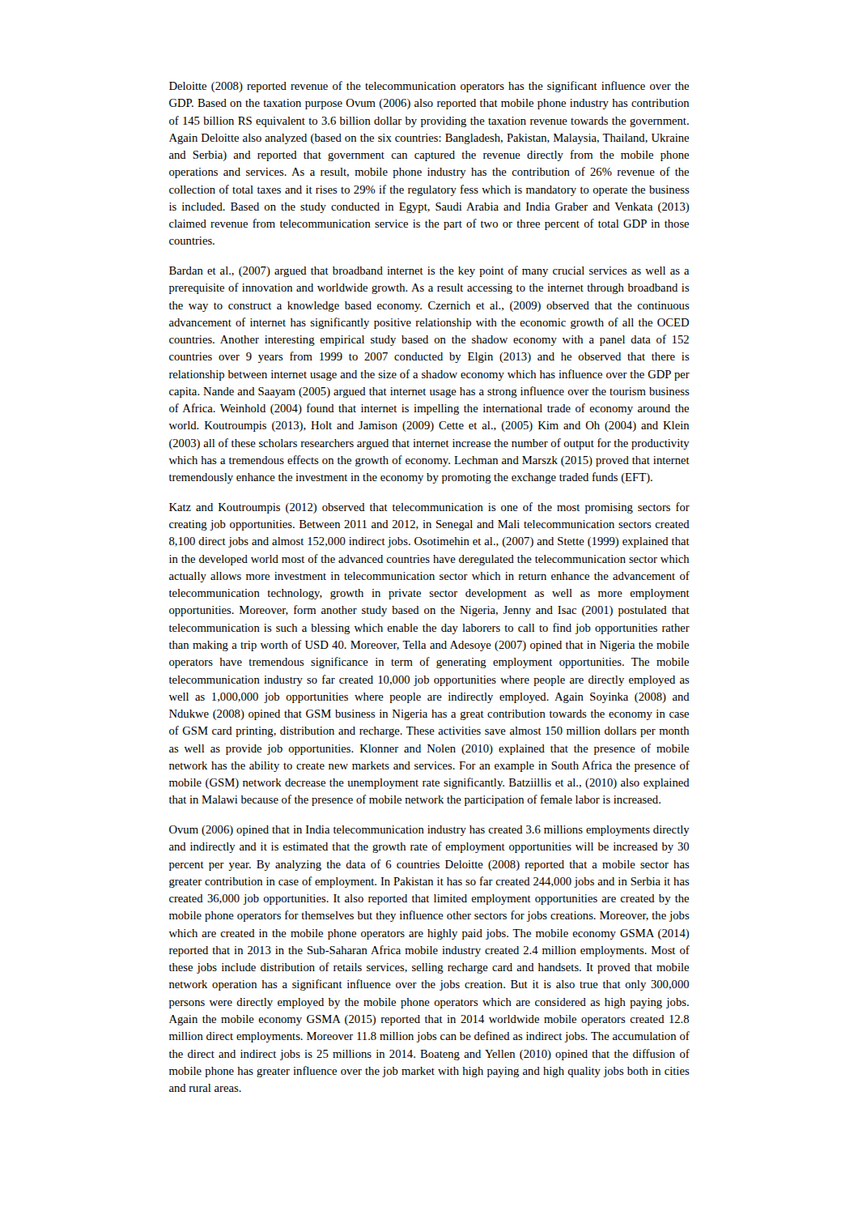Deloitte (2008) reported revenue of the telecommunication operators has the significant influence over the GDP. Based on the taxation purpose Ovum (2006) also reported that mobile phone industry has contribution of 145 billion RS equivalent to 3.6 billion dollar by providing the taxation revenue towards the government. Again Deloitte also analyzed (based on the six countries: Bangladesh, Pakistan, Malaysia, Thailand, Ukraine and Serbia) and reported that government can captured the revenue directly from the mobile phone operations and services. As a result, mobile phone industry has the contribution of 26% revenue of the collection of total taxes and it rises to 29% if the regulatory fess which is mandatory to operate the business is included. Based on the study conducted in Egypt, Saudi Arabia and India Graber and Venkata (2013) claimed revenue from telecommunication service is the part of two or three percent of total GDP in those countries.
Bardan et al., (2007) argued that broadband internet is the key point of many crucial services as well as a prerequisite of innovation and worldwide growth. As a result accessing to the internet through broadband is the way to construct a knowledge based economy. Czernich et al., (2009) observed that the continuous advancement of internet has significantly positive relationship with the economic growth of all the OCED countries. Another interesting empirical study based on the shadow economy with a panel data of 152 countries over 9 years from 1999 to 2007 conducted by Elgin (2013) and he observed that there is relationship between internet usage and the size of a shadow economy which has influence over the GDP per capita. Nande and Saayam (2005) argued that internet usage has a strong influence over the tourism business of Africa. Weinhold (2004) found that internet is impelling the international trade of economy around the world. Koutroumpis (2013), Holt and Jamison (2009) Cette et al., (2005) Kim and Oh (2004) and Klein (2003) all of these scholars researchers argued that internet increase the number of output for the productivity which has a tremendous effects on the growth of economy. Lechman and Marszk (2015) proved that internet tremendously enhance the investment in the economy by promoting the exchange traded funds (EFT).
Katz and Koutroumpis (2012) observed that telecommunication is one of the most promising sectors for creating job opportunities. Between 2011 and 2012, in Senegal and Mali telecommunication sectors created 8,100 direct jobs and almost 152,000 indirect jobs. Osotimehin et al., (2007) and Stette (1999) explained that in the developed world most of the advanced countries have deregulated the telecommunication sector which actually allows more investment in telecommunication sector which in return enhance the advancement of telecommunication technology, growth in private sector development as well as more employment opportunities. Moreover, form another study based on the Nigeria, Jenny and Isac (2001) postulated that telecommunication is such a blessing which enable the day laborers to call to find job opportunities rather than making a trip worth of USD 40. Moreover, Tella and Adesoye (2007) opined that in Nigeria the mobile operators have tremendous significance in term of generating employment opportunities. The mobile telecommunication industry so far created 10,000 job opportunities where people are directly employed as well as 1,000,000 job opportunities where people are indirectly employed. Again Soyinka (2008) and Ndukwe (2008) opined that GSM business in Nigeria has a great contribution towards the economy in case of GSM card printing, distribution and recharge. These activities save almost 150 million dollars per month as well as provide job opportunities. Klonner and Nolen (2010) explained that the presence of mobile network has the ability to create new markets and services. For an example in South Africa the presence of mobile (GSM) network decrease the unemployment rate significantly. Batziillis et al., (2010) also explained that in Malawi because of the presence of mobile network the participation of female labor is increased.
Ovum (2006) opined that in India telecommunication industry has created 3.6 millions employments directly and indirectly and it is estimated that the growth rate of employment opportunities will be increased by 30 percent per year. By analyzing the data of 6 countries Deloitte (2008) reported that a mobile sector has greater contribution in case of employment. In Pakistan it has so far created 244,000 jobs and in Serbia it has created 36,000 job opportunities. It also reported that limited employment opportunities are created by the mobile phone operators for themselves but they influence other sectors for jobs creations. Moreover, the jobs which are created in the mobile phone operators are highly paid jobs. The mobile economy GSMA (2014) reported that in 2013 in the Sub-Saharan Africa mobile industry created 2.4 million employments. Most of these jobs include distribution of retails services, selling recharge card and handsets. It proved that mobile network operation has a significant influence over the jobs creation. But it is also true that only 300,000 persons were directly employed by the mobile phone operators which are considered as high paying jobs. Again the mobile economy GSMA (2015) reported that in 2014 worldwide mobile operators created 12.8 million direct employments. Moreover 11.8 million jobs can be defined as indirect jobs. The accumulation of the direct and indirect jobs is 25 millions in 2014. Boateng and Yellen (2010) opined that the diffusion of mobile phone has greater influence over the job market with high paying and high quality jobs both in cities and rural areas.